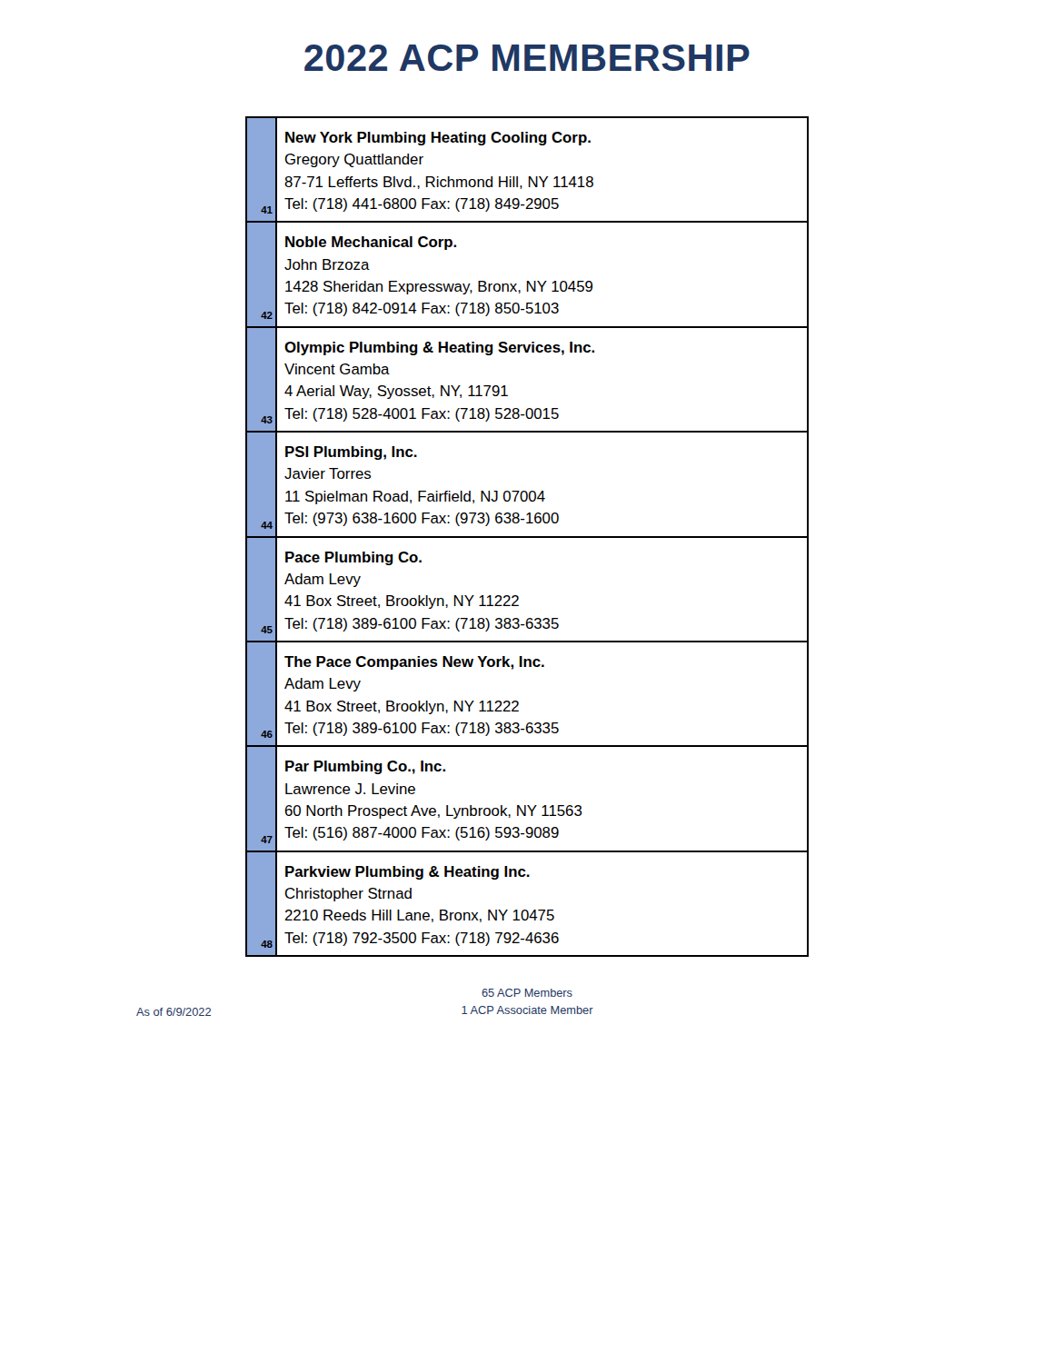2022 ACP MEMBERSHIP
| 41 | New York Plumbing Heating Cooling Corp. Gregory Quattlander 87-71 Lefferts Blvd., Richmond Hill, NY 11418 Tel: (718) 441-6800 Fax: (718) 849-2905 |
| 42 | Noble Mechanical Corp. John Brzoza 1428 Sheridan Expressway, Bronx, NY 10459 Tel: (718) 842-0914 Fax: (718) 850-5103 |
| 43 | Olympic Plumbing & Heating Services, Inc. Vincent Gamba 4 Aerial Way, Syosset, NY, 11791 Tel: (718) 528-4001 Fax: (718) 528-0015 |
| 44 | PSI Plumbing, Inc. Javier Torres 11 Spielman Road, Fairfield, NJ 07004 Tel: (973) 638-1600 Fax: (973) 638-1600 |
| 45 | Pace Plumbing Co. Adam Levy 41 Box Street, Brooklyn, NY 11222 Tel: (718) 389-6100 Fax: (718) 383-6335 |
| 46 | The Pace Companies New York, Inc. Adam Levy 41 Box Street, Brooklyn, NY 11222 Tel: (718) 389-6100 Fax: (718) 383-6335 |
| 47 | Par Plumbing Co., Inc. Lawrence J. Levine 60 North Prospect Ave, Lynbrook, NY 11563 Tel: (516) 887-4000 Fax: (516) 593-9089 |
| 48 | Parkview Plumbing & Heating Inc. Christopher Strnad 2210 Reeds Hill Lane, Bronx, NY 10475 Tel: (718) 792-3500 Fax: (718) 792-4636 |
As of 6/9/2022
65 ACP Members
1 ACP Associate Member